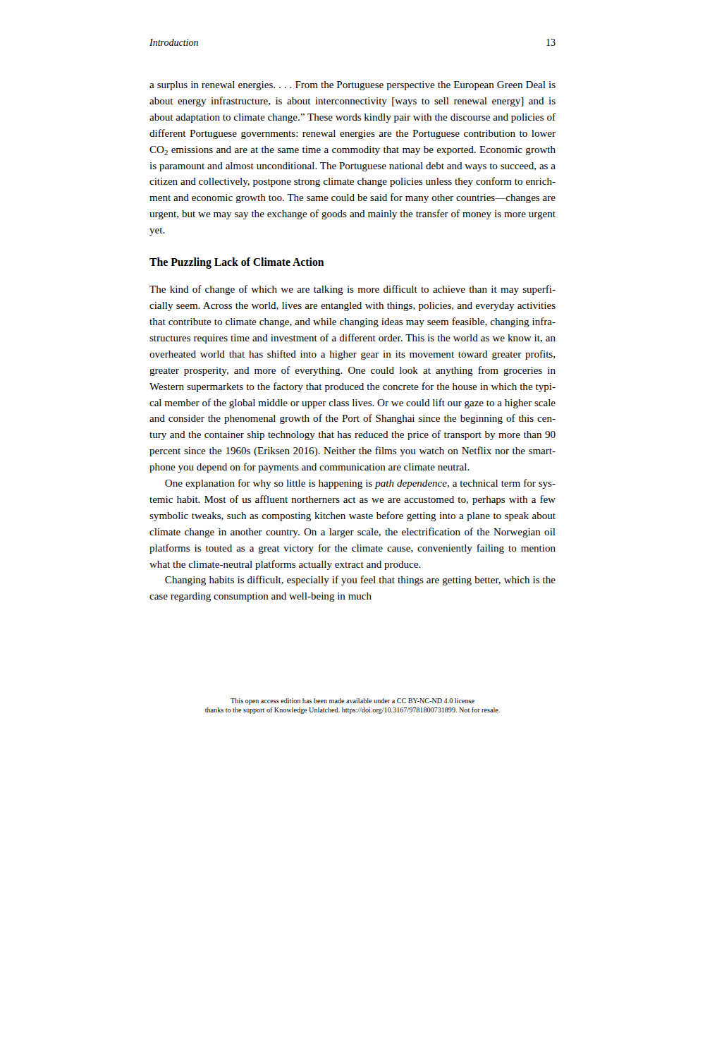Introduction 13
a surplus in renewal energies. . . . From the Portuguese perspective the European Green Deal is about energy infrastructure, is about interconnectivity [ways to sell renewal energy] and is about adaptation to climate change.” These words kindly pair with the discourse and policies of different Portuguese governments: renewal energies are the Portuguese contribution to lower CO2 emissions and are at the same time a commodity that may be exported. Economic growth is paramount and almost unconditional. The Portuguese national debt and ways to succeed, as a citizen and collectively, postpone strong climate change policies unless they conform to enrichment and economic growth too. The same could be said for many other countries—changes are urgent, but we may say the exchange of goods and mainly the transfer of money is more urgent yet.
The Puzzling Lack of Climate Action
The kind of change of which we are talking is more difficult to achieve than it may superficially seem. Across the world, lives are entangled with things, policies, and everyday activities that contribute to climate change, and while changing ideas may seem feasible, changing infrastructures requires time and investment of a different order. This is the world as we know it, an overheated world that has shifted into a higher gear in its movement toward greater profits, greater prosperity, and more of everything. One could look at anything from groceries in Western supermarkets to the factory that produced the concrete for the house in which the typical member of the global middle or upper class lives. Or we could lift our gaze to a higher scale and consider the phenomenal growth of the Port of Shanghai since the beginning of this century and the container ship technology that has reduced the price of transport by more than 90 percent since the 1960s (Eriksen 2016). Neither the films you watch on Netflix nor the smartphone you depend on for payments and communication are climate neutral.
One explanation for why so little is happening is path dependence, a technical term for systemic habit. Most of us affluent northerners act as we are accustomed to, perhaps with a few symbolic tweaks, such as composting kitchen waste before getting into a plane to speak about climate change in another country. On a larger scale, the electrification of the Norwegian oil platforms is touted as a great victory for the climate cause, conveniently failing to mention what the climate-neutral platforms actually extract and produce.
Changing habits is difficult, especially if you feel that things are getting better, which is the case regarding consumption and well-being in much
This open access edition has been made available under a CC BY-NC-ND 4.0 license
thanks to the support of Knowledge Unlatched. https://doi.org/10.3167/9781800731899. Not for resale.